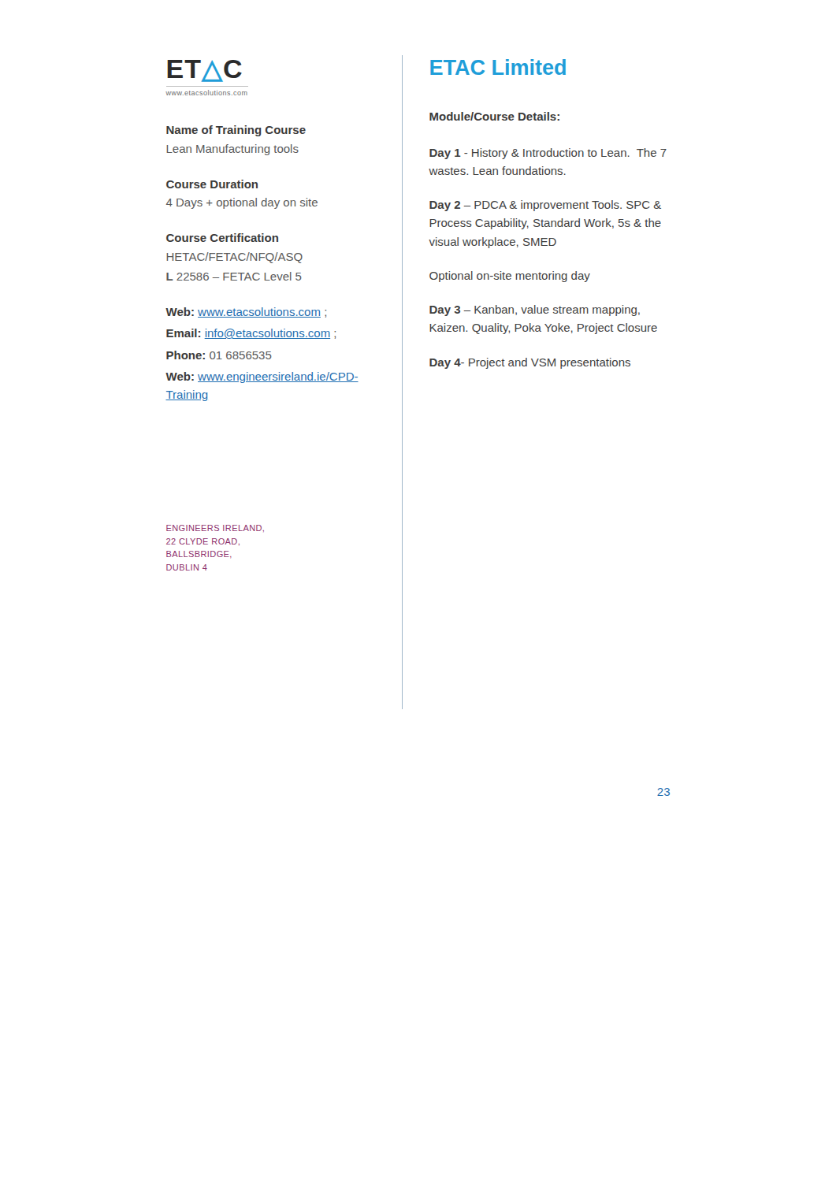ET△C
www.etacsolutions.com
Name of Training Course
Lean Manufacturing tools
Course Duration
4 Days + optional day on site
Course Certification
HETAC/FETAC/NFQ/ASQ
L 22586 – FETAC Level 5
Web: www.etacsolutions.com ;
Email: info@etacsolutions.com ;
Phone: 01 6856535
Web: www.engineersireland.ie/CPD-Training
ENGINEERS IRELAND,
22 CLYDE ROAD,
BALLSBRIDGE,
DUBLIN 4
ETAC Limited
Module/Course Details:
Day 1 - History & Introduction to Lean. The 7 wastes. Lean foundations.
Day 2 – PDCA & improvement Tools. SPC & Process Capability, Standard Work, 5s & the visual workplace, SMED
Optional on-site mentoring day
Day 3 – Kanban, value stream mapping, Kaizen. Quality, Poka Yoke, Project Closure
Day 4- Project and VSM presentations
23